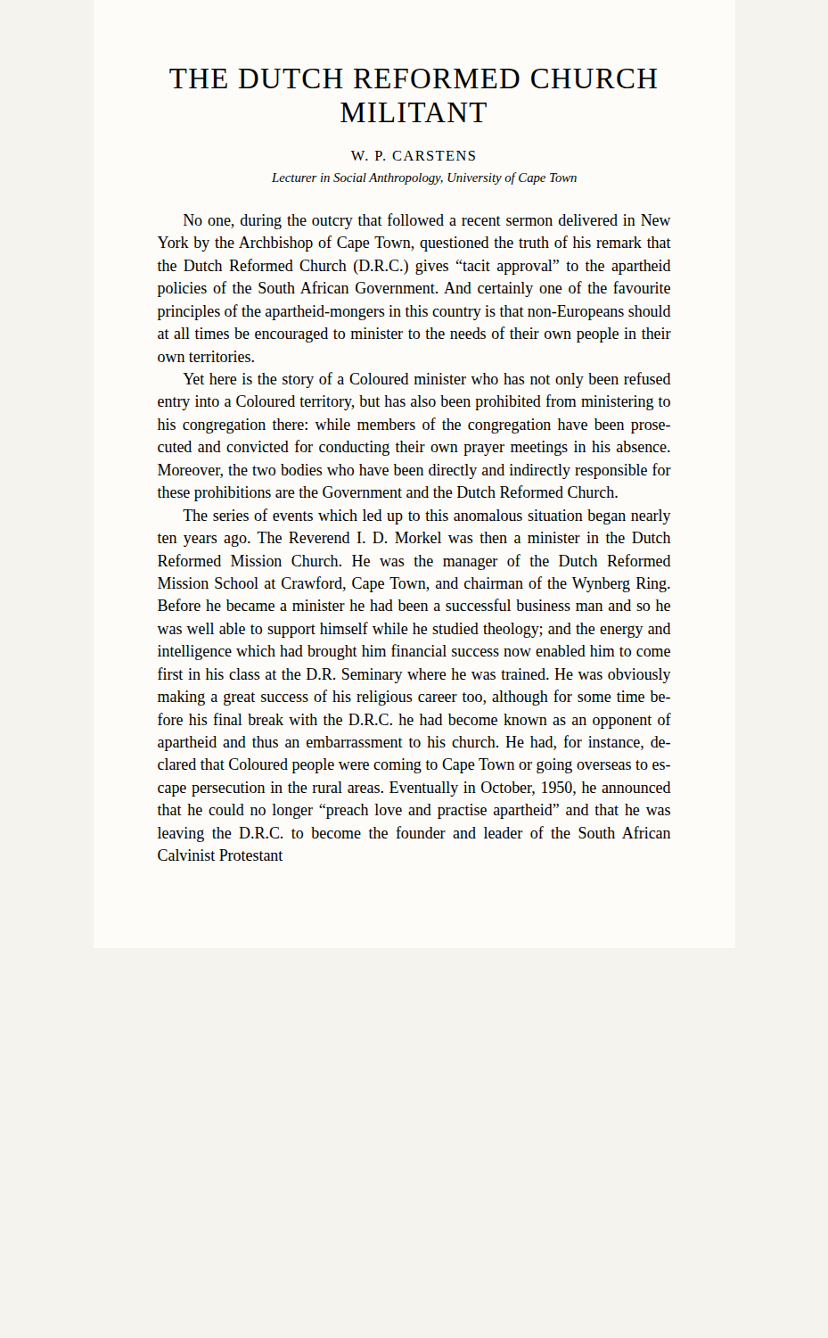The Dutch Reformed Church
Militant
W. P. Carstens
Lecturer in Social Anthropology, University of Cape Town
No one, during the outcry that followed a recent sermon delivered in New York by the Archbishop of Cape Town, questioned the truth of his remark that the Dutch Reformed Church (D.R.C.) gives “tacit approval” to the apartheid policies of the South African Government. And certainly one of the favourite principles of the apartheid-mongers in this country is that non-Europeans should at all times be encouraged to minister to the needs of their own people in their own territories.
Yet here is the story of a Coloured minister who has not only been refused entry into a Coloured territory, but has also been prohibited from ministering to his congregation there: while members of the congregation have been prosecuted and convicted for conducting their own prayer meetings in his absence. Moreover, the two bodies who have been directly and indirectly responsible for these prohibitions are the Government and the Dutch Reformed Church.
The series of events which led up to this anomalous situation began nearly ten years ago. The Reverend I. D. Morkel was then a minister in the Dutch Reformed Mission Church. He was the manager of the Dutch Reformed Mission School at Crawford, Cape Town, and chairman of the Wynberg Ring. Before he became a minister he had been a successful business man and so he was well able to support himself while he studied theology; and the energy and intelligence which had brought him financial success now enabled him to come first in his class at the D.R. Seminary where he was trained. He was obviously making a great success of his religious career too, although for some time before his final break with the D.R.C. he had become known as an opponent of apartheid and thus an embarrassment to his church. He had, for instance, declared that Coloured people were coming to Cape Town or going overseas to escape persecution in the rural areas. Eventually in October, 1950, he announced that he could no longer “preach love and practise apartheid” and that he was leaving the D.R.C. to become the founder and leader of the South African Calvinist Protestant